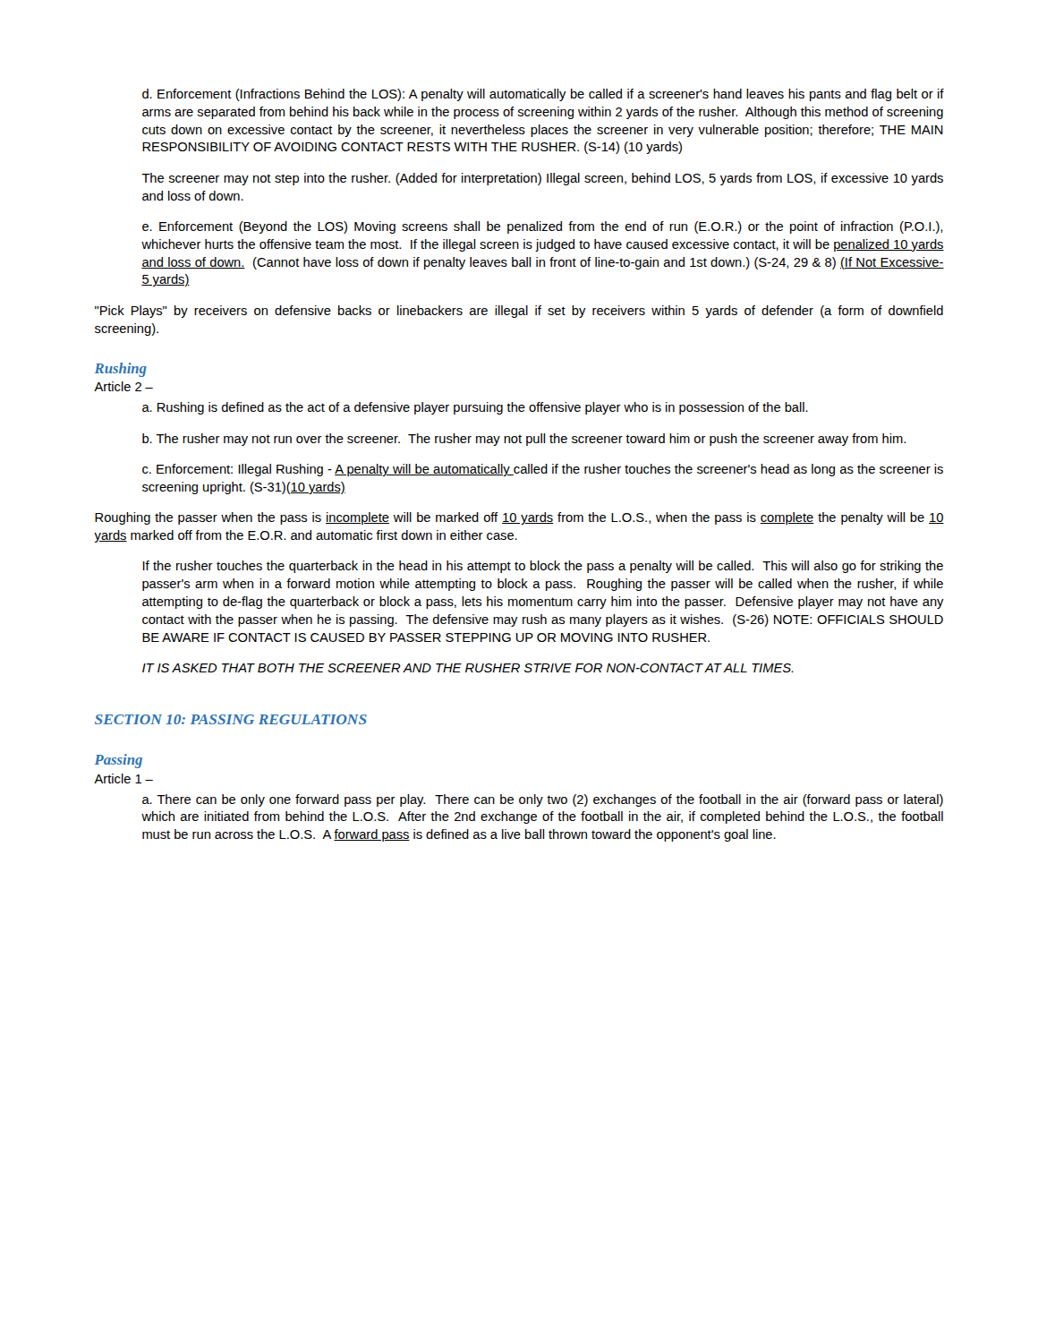d. Enforcement (Infractions Behind the LOS): A penalty will automatically be called if a screener's hand leaves his pants and flag belt or if arms are separated from behind his back while in the process of screening within 2 yards of the rusher. Although this method of screening cuts down on excessive contact by the screener, it nevertheless places the screener in very vulnerable position; therefore; THE MAIN RESPONSIBILITY OF AVOIDING CONTACT RESTS WITH THE RUSHER. (S-14) (10 yards)
The screener may not step into the rusher. (Added for interpretation) Illegal screen, behind LOS, 5 yards from LOS, if excessive 10 yards and loss of down.
e. Enforcement (Beyond the LOS) Moving screens shall be penalized from the end of run (E.O.R.) or the point of infraction (P.O.I.), whichever hurts the offensive team the most. If the illegal screen is judged to have caused excessive contact, it will be penalized 10 yards and loss of down. (Cannot have loss of down if penalty leaves ball in front of line-to-gain and 1st down.) (S-24, 29 & 8) (If Not Excessive- 5 yards)
"Pick Plays" by receivers on defensive backs or linebackers are illegal if set by receivers within 5 yards of defender (a form of downfield screening).
Rushing
Article 2 –
a. Rushing is defined as the act of a defensive player pursuing the offensive player who is in possession of the ball.
b. The rusher may not run over the screener. The rusher may not pull the screener toward him or push the screener away from him.
c. Enforcement: Illegal Rushing - A penalty will be automatically called if the rusher touches the screener's head as long as the screener is screening upright. (S-31)(10 yards)
Roughing the passer when the pass is incomplete will be marked off 10 yards from the L.O.S., when the pass is complete the penalty will be 10 yards marked off from the E.O.R. and automatic first down in either case.
If the rusher touches the quarterback in the head in his attempt to block the pass a penalty will be called. This will also go for striking the passer's arm when in a forward motion while attempting to block a pass. Roughing the passer will be called when the rusher, if while attempting to de-flag the quarterback or block a pass, lets his momentum carry him into the passer. Defensive player may not have any contact with the passer when he is passing. The defensive may rush as many players as it wishes. (S-26) NOTE: OFFICIALS SHOULD BE AWARE IF CONTACT IS CAUSED BY PASSER STEPPING UP OR MOVING INTO RUSHER.
IT IS ASKED THAT BOTH THE SCREENER AND THE RUSHER STRIVE FOR NON-CONTACT AT ALL TIMES.
SECTION 10: PASSING REGULATIONS
Passing
Article 1 –
a. There can be only one forward pass per play. There can be only two (2) exchanges of the football in the air (forward pass or lateral) which are initiated from behind the L.O.S. After the 2nd exchange of the football in the air, if completed behind the L.O.S., the football must be run across the L.O.S. A forward pass is defined as a live ball thrown toward the opponent's goal line.